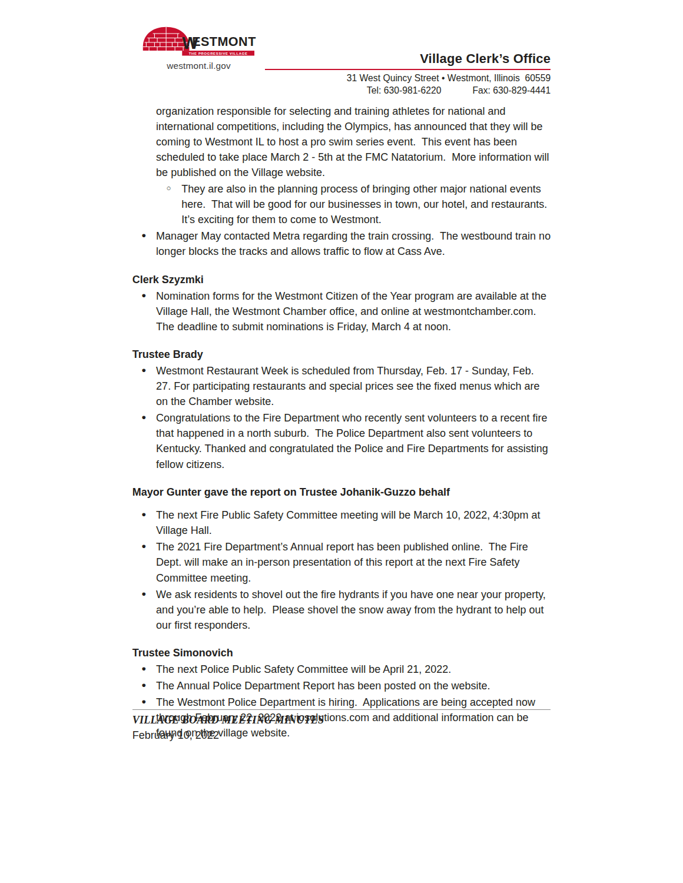ESTMONT W THE PROGRESSIVE VILLAGE
westmont.il.gov
Village Clerk’s Office
31 West Quincy Street • Westmont, Illinois 60559 Tel: 630-981-6220 Fax: 630-829-4441
organization responsible for selecting and training athletes for national and international competitions, including the Olympics, has announced that they will be coming to Westmont IL to host a pro swim series event. This event has been scheduled to take place March 2 - 5th at the FMC Natatorium. More information will be published on the Village website.
They are also in the planning process of bringing other major national events here. That will be good for our businesses in town, our hotel, and restaurants. It’s exciting for them to come to Westmont.
Manager May contacted Metra regarding the train crossing. The westbound train no longer blocks the tracks and allows traffic to flow at Cass Ave.
Clerk Szyzmki
Nomination forms for the Westmont Citizen of the Year program are available at the Village Hall, the Westmont Chamber office, and online at westmontchamber.com. The deadline to submit nominations is Friday, March 4 at noon.
Trustee Brady
Westmont Restaurant Week is scheduled from Thursday, Feb. 17 - Sunday, Feb. 27. For participating restaurants and special prices see the fixed menus which are on the Chamber website.
Congratulations to the Fire Department who recently sent volunteers to a recent fire that happened in a north suburb. The Police Department also sent volunteers to Kentucky. Thanked and congratulated the Police and Fire Departments for assisting fellow citizens.
Mayor Gunter gave the report on Trustee Johanik-Guzzo behalf
The next Fire Public Safety Committee meeting will be March 10, 2022, 4:30pm at Village Hall.
The 2021 Fire Department’s Annual report has been published online. The Fire Dept. will make an in-person presentation of this report at the next Fire Safety Committee meeting.
We ask residents to shovel out the fire hydrants if you have one near your property, and you’re able to help. Please shovel the snow away from the hydrant to help out our first responders.
Trustee Simonovich
The next Police Public Safety Committee will be April 21, 2022.
The Annual Police Department Report has been posted on the website.
The Westmont Police Department is hiring. Applications are being accepted now through February 22, 2022 at iosolutions.com and additional information can be found on the village website.
VILLAGE BOARD MEETING MINUTES
February 10, 2022